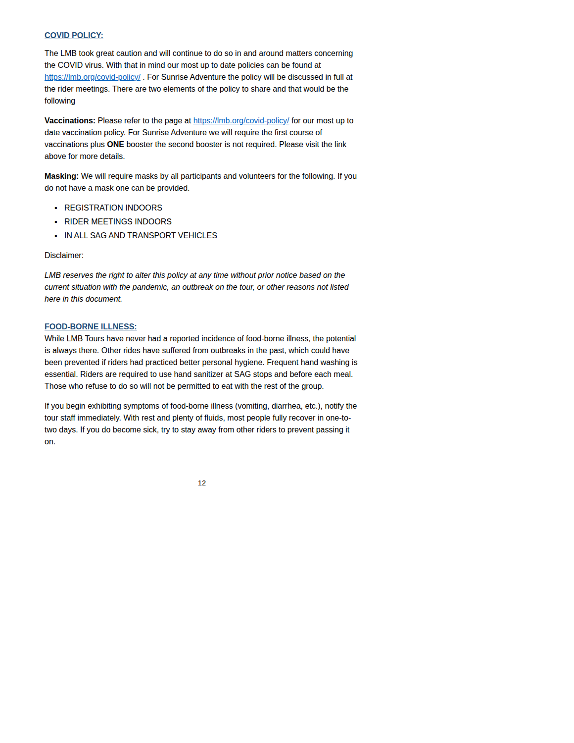COVID POLICY:
The LMB took great caution and will continue to do so in and around matters concerning the COVID virus. With that in mind our most up to date policies can be found at https://lmb.org/covid-policy/ . For Sunrise Adventure the policy will be discussed in full at the rider meetings. There are two elements of the policy to share and that would be the following
Vaccinations: Please refer to the page at https://lmb.org/covid-policy/ for our most up to date vaccination policy. For Sunrise Adventure we will require the first course of vaccinations plus ONE booster the second booster is not required. Please visit the link above for more details.
Masking: We will require masks by all participants and volunteers for the following. If you do not have a mask one can be provided.
REGISTRATION INDOORS
RIDER MEETINGS INDOORS
IN ALL SAG AND TRANSPORT VEHICLES
Disclaimer:
LMB reserves the right to alter this policy at any time without prior notice based on the current situation with the pandemic, an outbreak on the tour, or other reasons not listed here in this document.
FOOD-BORNE ILLNESS:
While LMB Tours have never had a reported incidence of food-borne illness, the potential is always there. Other rides have suffered from outbreaks in the past, which could have been prevented if riders had practiced better personal hygiene. Frequent hand washing is essential. Riders are required to use hand sanitizer at SAG stops and before each meal. Those who refuse to do so will not be permitted to eat with the rest of the group.
If you begin exhibiting symptoms of food-borne illness (vomiting, diarrhea, etc.), notify the tour staff immediately. With rest and plenty of fluids, most people fully recover in one-to-two days. If you do become sick, try to stay away from other riders to prevent passing it on.
12